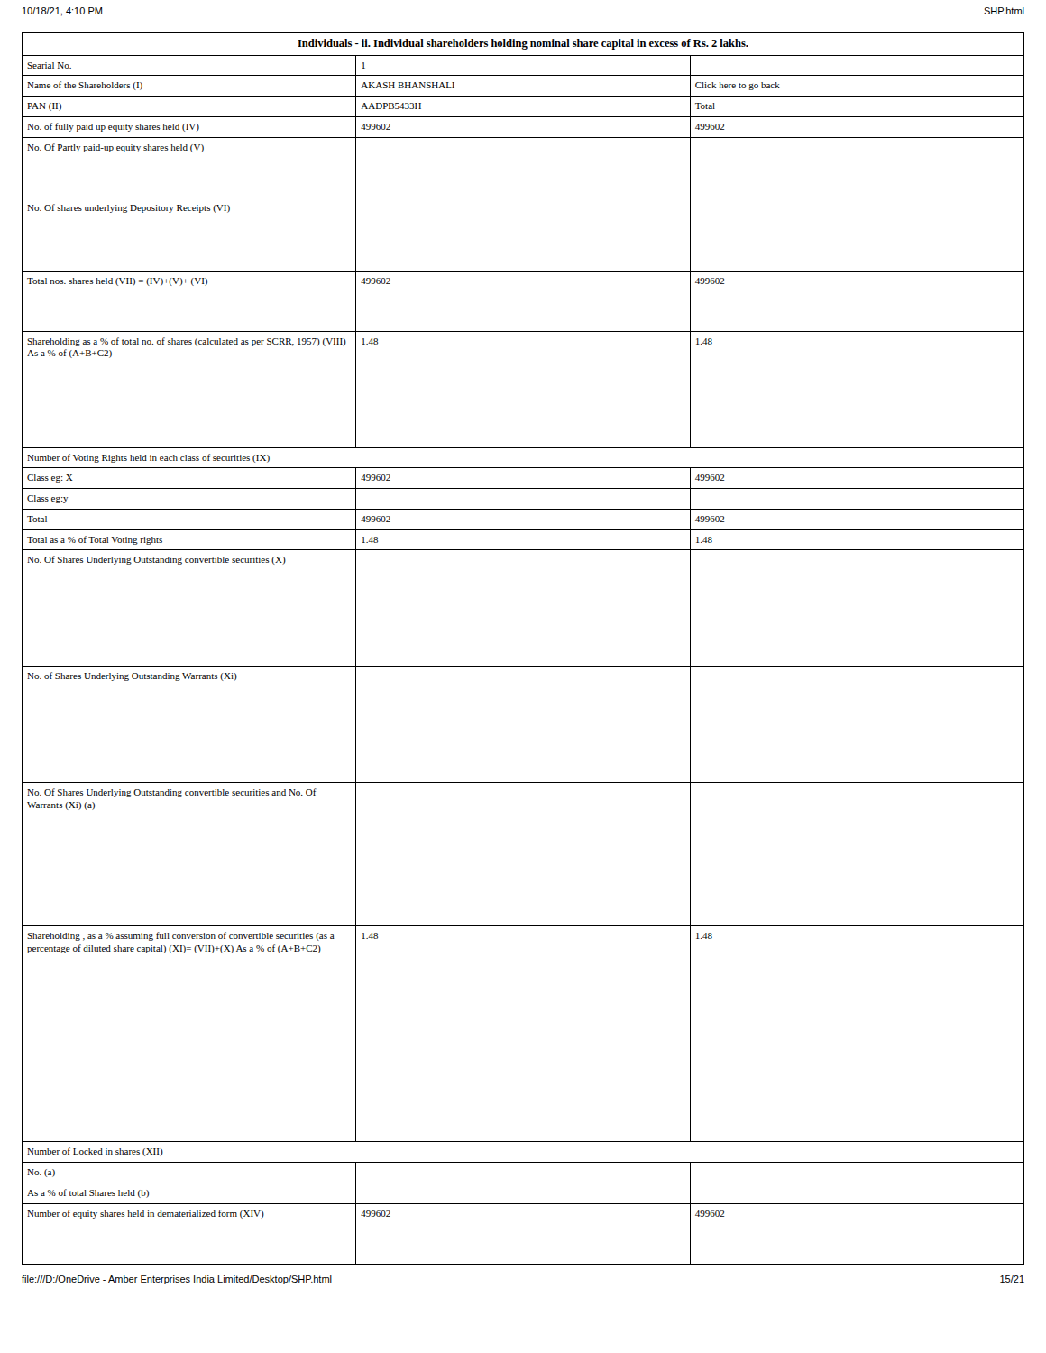10/18/21, 4:10 PM SHP.html
| Individuals - ii. Individual shareholders holding nominal share capital in excess of Rs. 2 lakhs. |
| Searial No. | 1 | |
| Name of the Shareholders (I) | AKASH BHANSHALI | Click here to go back |
| PAN (II) | AADPB5433H | Total |
| No. of fully paid up equity shares held (IV) | 499602 | 499602 |
| No. Of Partly paid-up equity shares held (V) | | |
| No. Of shares underlying Depository Receipts (VI) | | |
| Total nos. shares held (VII) = (IV)+(V)+ (VI) | 499602 | 499602 |
| Shareholding as a % of total no. of shares (calculated as per SCRR, 1957) (VIII) As a % of (A+B+C2) | 1.48 | 1.48 |
| Number of Voting Rights held in each class of securities (IX) |
| Class eg: X | 499602 | 499602 |
| Class eg:y | | |
| Total | 499602 | 499602 |
| Total as a % of Total Voting rights | 1.48 | 1.48 |
| No. Of Shares Underlying Outstanding convertible securities (X) | | |
| No. of Shares Underlying Outstanding Warrants (Xi) | | |
| No. Of Shares Underlying Outstanding convertible securities and No. Of Warrants (Xi) (a) | | |
| Shareholding , as a % assuming full conversion of convertible securities (as a percentage of diluted share capital) (XI)= (VII)+(X) As a % of (A+B+C2) | 1.48 | 1.48 |
| Number of Locked in shares (XII) |
| No. (a) | | |
| As a % of total Shares held (b) | | |
| Number of equity shares held in dematerialized form (XIV) | 499602 | 499602 |
file:///D:/OneDrive - Amber Enterprises India Limited/Desktop/SHP.html 15/21